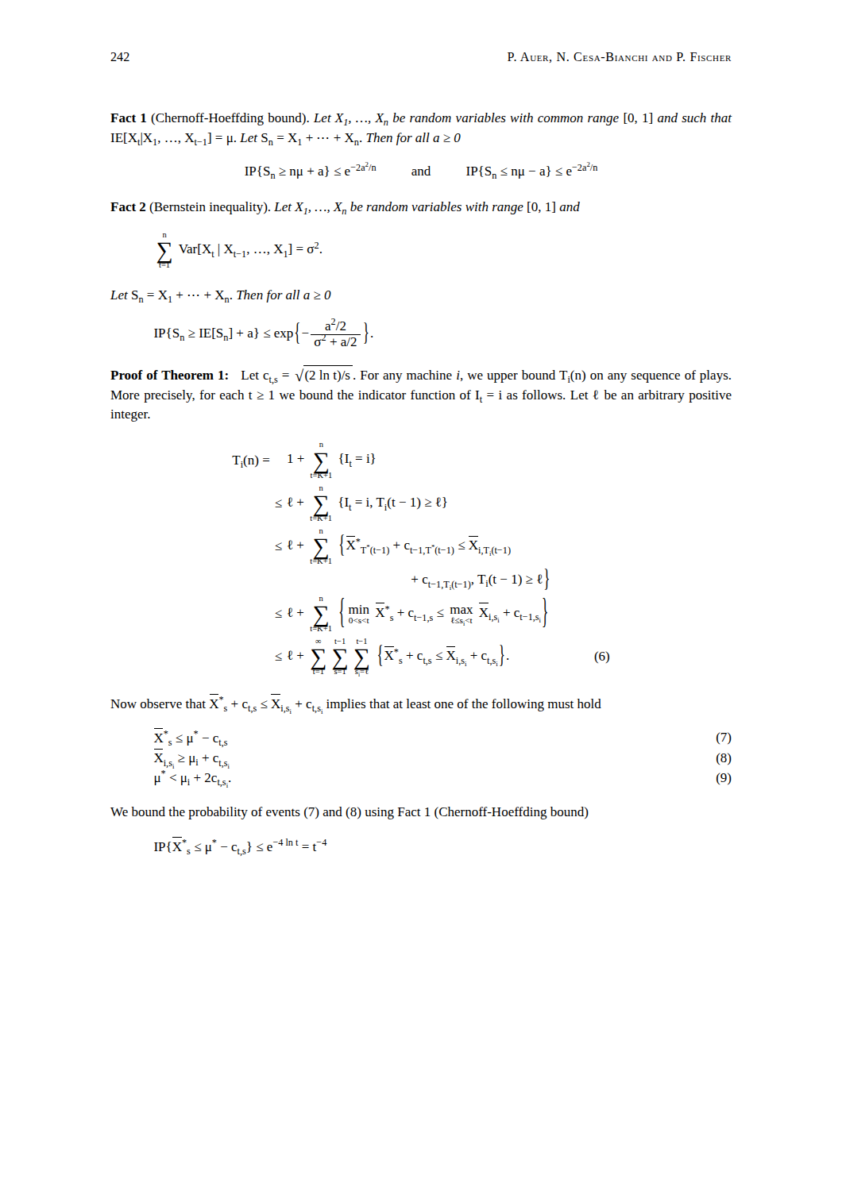242 P. Auer, N. Cesa-Bianchi and P. Fischer
Fact 1 (Chernoff-Hoeffding bound). Let X1, …, Xn be random variables with common range [0, 1] and such that IE[Xt|X1, …, Xt−1] = μ. Let Sn = X1 + ⋯ + Xn. Then for all a ≥ 0
IP{Sn ≥ nμ + a} ≤ e−2a2/n and IP{Sn ≤ nμ − a} ≤ e−2a2/n
Fact 2 (Bernstein inequality). Let X1, …, Xn be random variables with range [0, 1] and
n∑t=1 Var[Xt | Xt−1, …, X1] = σ2.
Let Sn = X1 + ⋯ + Xn. Then for all a ≥ 0
IP{Sn ≥ IE[Sn] + a} ≤ exp{−a2/2 σ2 + a/2}.
Proof of Theorem 1: Let ct,s = (2 ln t)/s. For any machine i, we upper bound Ti(n) on any sequence of plays. More precisely, for each t ≥ 1 we bound the indicator function of It = i as follows. Let ℓ be an arbitrary positive integer.
Ti(n) =
1 + n∑t=K+1 {It = i}
≤
ℓ + n∑t=K+1 {It = i, Ti(t − 1) ≥ ℓ}
≤
ℓ + n∑t=K+1 {X*T*(t−1) + ct−1,T*(t−1) ≤ Xi,Ti(t−1)
+ ct−1,Ti(t−1), Ti(t − 1) ≥ ℓ}
≤
ℓ + n∑t=K+1 {min 0<s<t X*s + ct−1,s ≤ max ℓ≤si<t Xi,si + ct−1,si}
≤
ℓ + ∞∑t=1 t−1∑s=1 t−1∑si=ℓ {X*s + ct,s ≤ Xi,si + ct,si}.
(6)
Now observe that X*s + ct,s ≤ Xi,si + ct,si implies that at least one of the following must hold
X*s ≤ μ* − ct,s
(7)
Xi,si ≥ μi + ct,si
(8)
μ* < μi + 2ct,si.
(9)
We bound the probability of events (7) and (8) using Fact 1 (Chernoff-Hoeffding bound)
IP{X*s ≤ μ* − ct,s} ≤ e−4 ln t = t−4